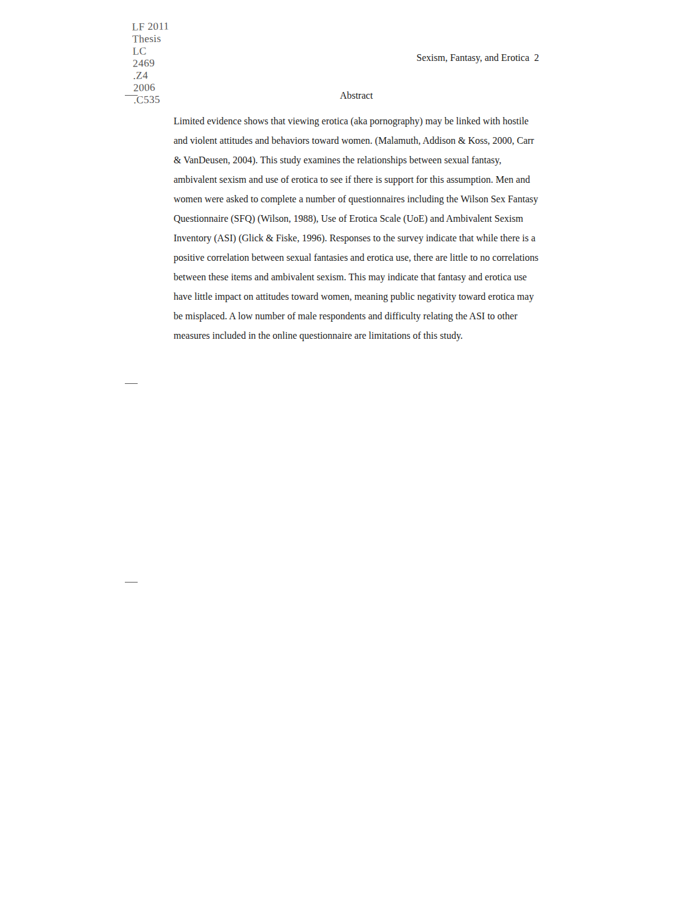LF 2011 Thesis LC 2469 .Z4 2006 .C535
Sexism, Fantasy, and Erotica 2
Abstract
Limited evidence shows that viewing erotica (aka pornography) may be linked with hostile and violent attitudes and behaviors toward women. (Malamuth, Addison & Koss, 2000, Carr & VanDeusen, 2004). This study examines the relationships between sexual fantasy, ambivalent sexism and use of erotica to see if there is support for this assumption. Men and women were asked to complete a number of questionnaires including the Wilson Sex Fantasy Questionnaire (SFQ) (Wilson, 1988), Use of Erotica Scale (UoE) and Ambivalent Sexism Inventory (ASI) (Glick & Fiske, 1996). Responses to the survey indicate that while there is a positive correlation between sexual fantasies and erotica use, there are little to no correlations between these items and ambivalent sexism. This may indicate that fantasy and erotica use have little impact on attitudes toward women, meaning public negativity toward erotica may be misplaced. A low number of male respondents and difficulty relating the ASI to other measures included in the online questionnaire are limitations of this study.